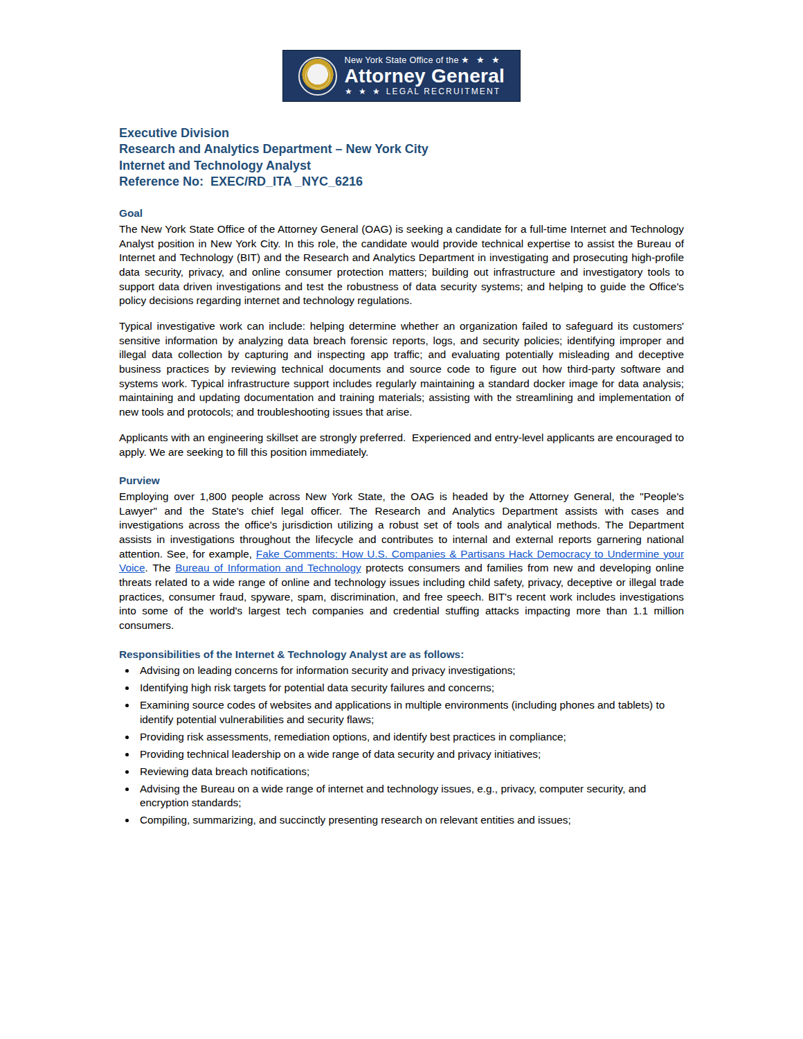New York State Office of the ★ ★ ★
Attorney General
★ ★ ★ LEGAL RECRUITMENT
Executive Division
Research and Analytics Department – New York City
Internet and Technology Analyst
Reference No: EXEC/RD_ITA _NYC_6216
Goal
The New York State Office of the Attorney General (OAG) is seeking a candidate for a full-time Internet and Technology Analyst position in New York City. In this role, the candidate would provide technical expertise to assist the Bureau of Internet and Technology (BIT) and the Research and Analytics Department in investigating and prosecuting high-profile data security, privacy, and online consumer protection matters; building out infrastructure and investigatory tools to support data driven investigations and test the robustness of data security systems; and helping to guide the Office's policy decisions regarding internet and technology regulations.
Typical investigative work can include: helping determine whether an organization failed to safeguard its customers' sensitive information by analyzing data breach forensic reports, logs, and security policies; identifying improper and illegal data collection by capturing and inspecting app traffic; and evaluating potentially misleading and deceptive business practices by reviewing technical documents and source code to figure out how third-party software and systems work. Typical infrastructure support includes regularly maintaining a standard docker image for data analysis; maintaining and updating documentation and training materials; assisting with the streamlining and implementation of new tools and protocols; and troubleshooting issues that arise.
Applicants with an engineering skillset are strongly preferred. Experienced and entry-level applicants are encouraged to apply. We are seeking to fill this position immediately.
Purview
Employing over 1,800 people across New York State, the OAG is headed by the Attorney General, the "People's Lawyer" and the State's chief legal officer. The Research and Analytics Department assists with cases and investigations across the office's jurisdiction utilizing a robust set of tools and analytical methods. The Department assists in investigations throughout the lifecycle and contributes to internal and external reports garnering national attention. See, for example, Fake Comments: How U.S. Companies & Partisans Hack Democracy to Undermine your Voice. The Bureau of Information and Technology protects consumers and families from new and developing online threats related to a wide range of online and technology issues including child safety, privacy, deceptive or illegal trade practices, consumer fraud, spyware, spam, discrimination, and free speech. BIT's recent work includes investigations into some of the world's largest tech companies and credential stuffing attacks impacting more than 1.1 million consumers.
Responsibilities of the Internet & Technology Analyst are as follows:
Advising on leading concerns for information security and privacy investigations;
Identifying high risk targets for potential data security failures and concerns;
Examining source codes of websites and applications in multiple environments (including phones and tablets) to identify potential vulnerabilities and security flaws;
Providing risk assessments, remediation options, and identify best practices in compliance;
Providing technical leadership on a wide range of data security and privacy initiatives;
Reviewing data breach notifications;
Advising the Bureau on a wide range of internet and technology issues, e.g., privacy, computer security, and encryption standards;
Compiling, summarizing, and succinctly presenting research on relevant entities and issues;